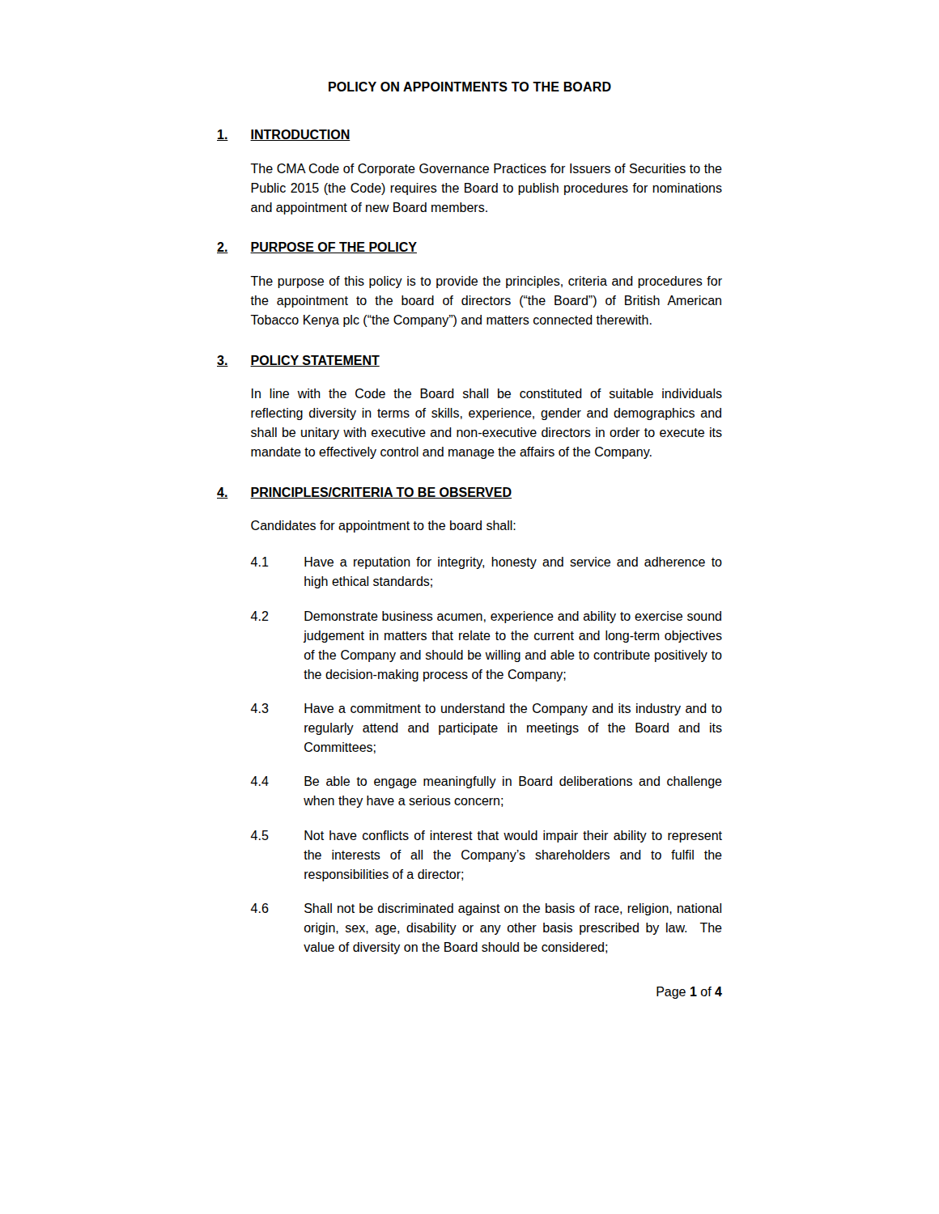POLICY ON APPOINTMENTS TO THE BOARD
1. INTRODUCTION
The CMA Code of Corporate Governance Practices for Issuers of Securities to the Public 2015 (the Code) requires the Board to publish procedures for nominations and appointment of new Board members.
2. PURPOSE OF THE POLICY
The purpose of this policy is to provide the principles, criteria and procedures for the appointment to the board of directors (“the Board”) of British American Tobacco Kenya plc (“the Company”) and matters connected therewith.
3. POLICY STATEMENT
In line with the Code the Board shall be constituted of suitable individuals reflecting diversity in terms of skills, experience, gender and demographics and shall be unitary with executive and non-executive directors in order to execute its mandate to effectively control and manage the affairs of the Company.
4. PRINCIPLES/CRITERIA TO BE OBSERVED
Candidates for appointment to the board shall:
4.1 Have a reputation for integrity, honesty and service and adherence to high ethical standards;
4.2 Demonstrate business acumen, experience and ability to exercise sound judgement in matters that relate to the current and long-term objectives of the Company and should be willing and able to contribute positively to the decision-making process of the Company;
4.3 Have a commitment to understand the Company and its industry and to regularly attend and participate in meetings of the Board and its Committees;
4.4 Be able to engage meaningfully in Board deliberations and challenge when they have a serious concern;
4.5 Not have conflicts of interest that would impair their ability to represent the interests of all the Company’s shareholders and to fulfil the responsibilities of a director;
4.6 Shall not be discriminated against on the basis of race, religion, national origin, sex, age, disability or any other basis prescribed by law. The value of diversity on the Board should be considered;
Page 1 of 4